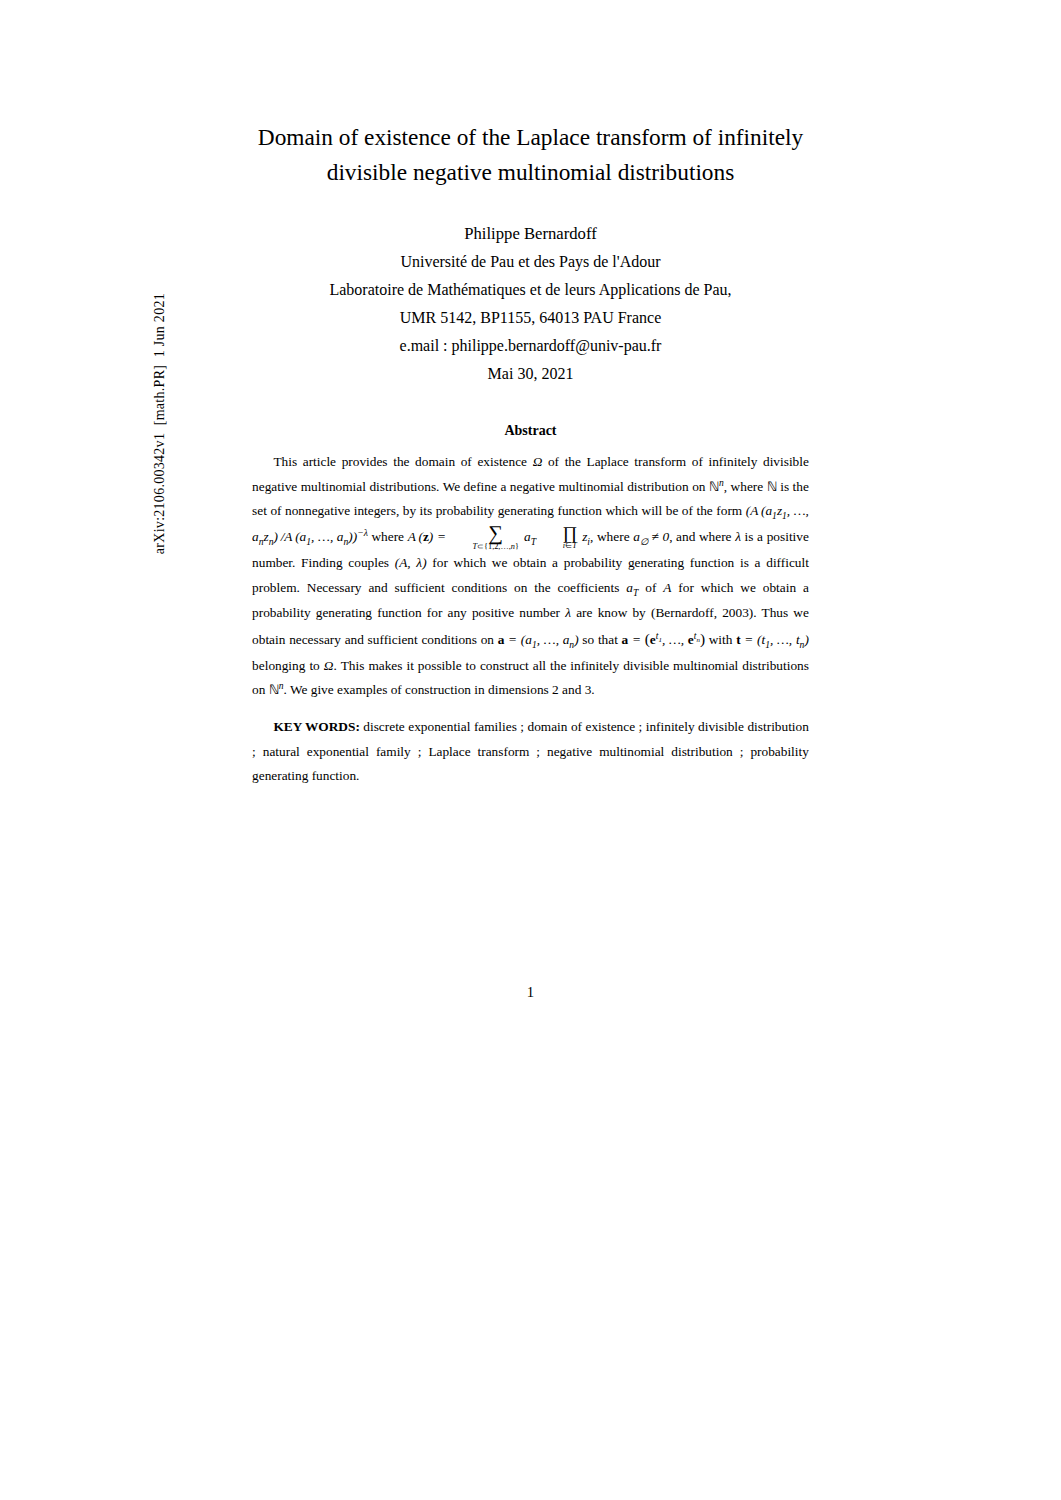arXiv:2106.00342v1 [math.PR] 1 Jun 2021
Domain of existence of the Laplace transform of infinitely
divisible negative multinomial distributions
Philippe Bernardoff
Université de Pau et des Pays de l'Adour
Laboratoire de Mathématiques et de leurs Applications de Pau,
UMR 5142, BP1155, 64013 PAU France
e.mail : philippe.bernardoff@univ-pau.fr
Mai 30, 2021
Abstract
This article provides the domain of existence Ω of the Laplace transform of infinitely divisible negative multinomial distributions. We define a negative multinomial distribution on ℕn, where ℕ is the set of nonnegative integers, by its probability generating function which will be of the form (A (a1z1, …, anzn) /A (a1, …, an))−λ where A (z) = ∑T⊂{1,2,…,n} aT ∏i∈T zi, where a∅ ≠ 0, and where λ is a positive number. Finding couples (A, λ) for which we obtain a probability generating function is a difficult problem. Necessary and sufficient conditions on the coefficients aT of A for which we obtain a probability generating function for any positive number λ are know by (Bernardoff, 2003). Thus we obtain necessary and sufficient conditions on a = (a1, …, an) so that a = (et1, …, etn) with t = (t1, …, tn) belonging to Ω. This makes it possible to construct all the infinitely divisible multinomial distributions on ℕn. We give examples of construction in dimensions 2 and 3.
KEY WORDS: discrete exponential families ; domain of existence ; infinitely divisible distribution ; natural exponential family ; Laplace transform ; negative multinomial distribution ; probability generating function.
1